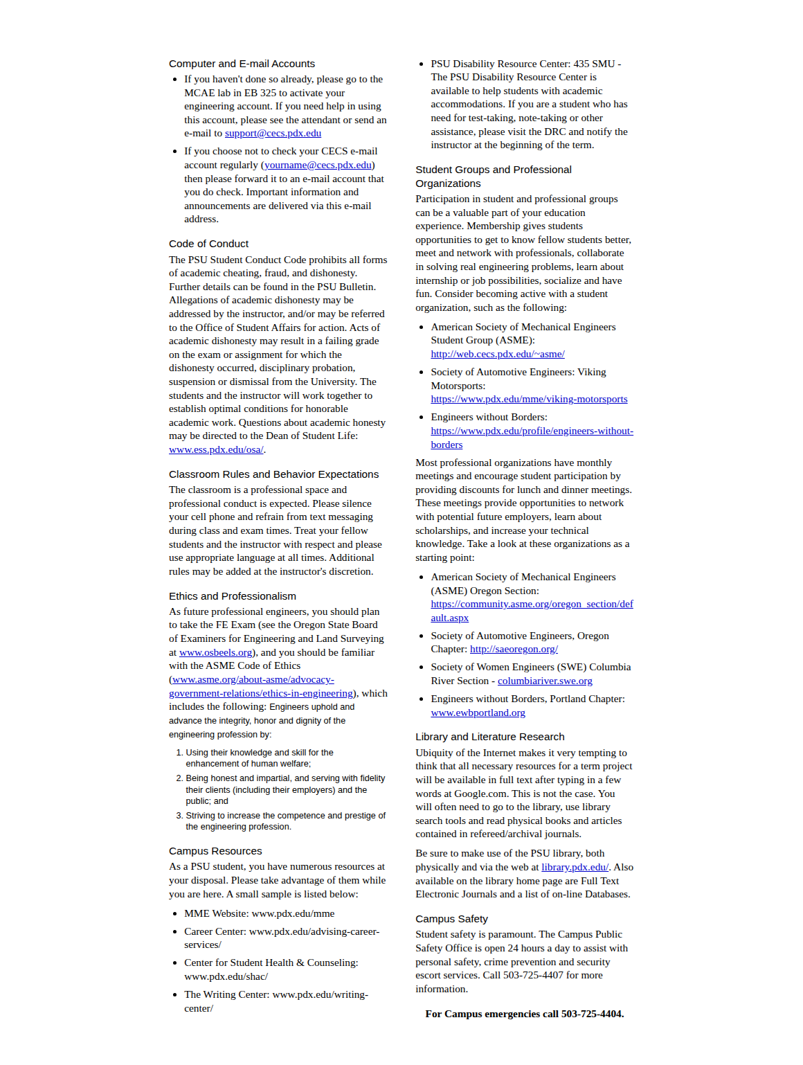Computer and E-mail Accounts
If you haven't done so already, please go to the MCAE lab in EB 325 to activate your engineering account. If you need help in using this account, please see the attendant or send an e-mail to support@cecs.pdx.edu
If you choose not to check your CECS e-mail account regularly (yourname@cecs.pdx.edu) then please forward it to an e-mail account that you do check. Important information and announcements are delivered via this e-mail address.
Code of Conduct
The PSU Student Conduct Code prohibits all forms of academic cheating, fraud, and dishonesty. Further details can be found in the PSU Bulletin. Allegations of academic dishonesty may be addressed by the instructor, and/or may be referred to the Office of Student Affairs for action. Acts of academic dishonesty may result in a failing grade on the exam or assignment for which the dishonesty occurred, disciplinary probation, suspension or dismissal from the University. The students and the instructor will work together to establish optimal conditions for honorable academic work. Questions about academic honesty may be directed to the Dean of Student Life: www.ess.pdx.edu/osa/.
Classroom Rules and Behavior Expectations
The classroom is a professional space and professional conduct is expected. Please silence your cell phone and refrain from text messaging during class and exam times. Treat your fellow students and the instructor with respect and please use appropriate language at all times. Additional rules may be added at the instructor's discretion.
Ethics and Professionalism
As future professional engineers, you should plan to take the FE Exam (see the Oregon State Board of Examiners for Engineering and Land Surveying at www.osbeels.org), and you should be familiar with the ASME Code of Ethics (www.asme.org/about-asme/advocacy-government-relations/ethics-in-engineering), which includes the following: Engineers uphold and advance the integrity, honor and dignity of the engineering profession by:
Using their knowledge and skill for the enhancement of human welfare;
Being honest and impartial, and serving with fidelity their clients (including their employers) and the public; and
Striving to increase the competence and prestige of the engineering profession.
Campus Resources
As a PSU student, you have numerous resources at your disposal. Please take advantage of them while you are here. A small sample is listed below:
MME Website: www.pdx.edu/mme
Career Center: www.pdx.edu/advising-career-services/
Center for Student Health & Counseling: www.pdx.edu/shac/
The Writing Center: www.pdx.edu/writing-center/
PSU Disability Resource Center: 435 SMU - The PSU Disability Resource Center is available to help students with academic accommodations. If you are a student who has need for test-taking, note-taking or other assistance, please visit the DRC and notify the instructor at the beginning of the term.
Student Groups and Professional Organizations
Participation in student and professional groups can be a valuable part of your education experience. Membership gives students opportunities to get to know fellow students better, meet and network with professionals, collaborate in solving real engineering problems, learn about internship or job possibilities, socialize and have fun. Consider becoming active with a student organization, such as the following:
American Society of Mechanical Engineers Student Group (ASME): http://web.cecs.pdx.edu/~asme/
Society of Automotive Engineers: Viking Motorsports: https://www.pdx.edu/mme/viking-motorsports
Engineers without Borders: https://www.pdx.edu/profile/engineers-without-borders
Most professional organizations have monthly meetings and encourage student participation by providing discounts for lunch and dinner meetings. These meetings provide opportunities to network with potential future employers, learn about scholarships, and increase your technical knowledge. Take a look at these organizations as a starting point:
American Society of Mechanical Engineers (ASME) Oregon Section: https://community.asme.org/oregon_section/default.aspx
Society of Automotive Engineers, Oregon Chapter: http://saeoregon.org/
Society of Women Engineers (SWE) Columbia River Section - columbiariver.swe.org
Engineers without Borders, Portland Chapter: www.ewbportland.org
Library and Literature Research
Ubiquity of the Internet makes it very tempting to think that all necessary resources for a term project will be available in full text after typing in a few words at Google.com. This is not the case. You will often need to go to the library, use library search tools and read physical books and articles contained in refereed/archival journals.
Be sure to make use of the PSU library, both physically and via the web at library.pdx.edu/. Also available on the library home page are Full Text Electronic Journals and a list of on-line Databases.
Campus Safety
Student safety is paramount. The Campus Public Safety Office is open 24 hours a day to assist with personal safety, crime prevention and security escort services. Call 503-725-4407 for more information.
For Campus emergencies call 503-725-4404.